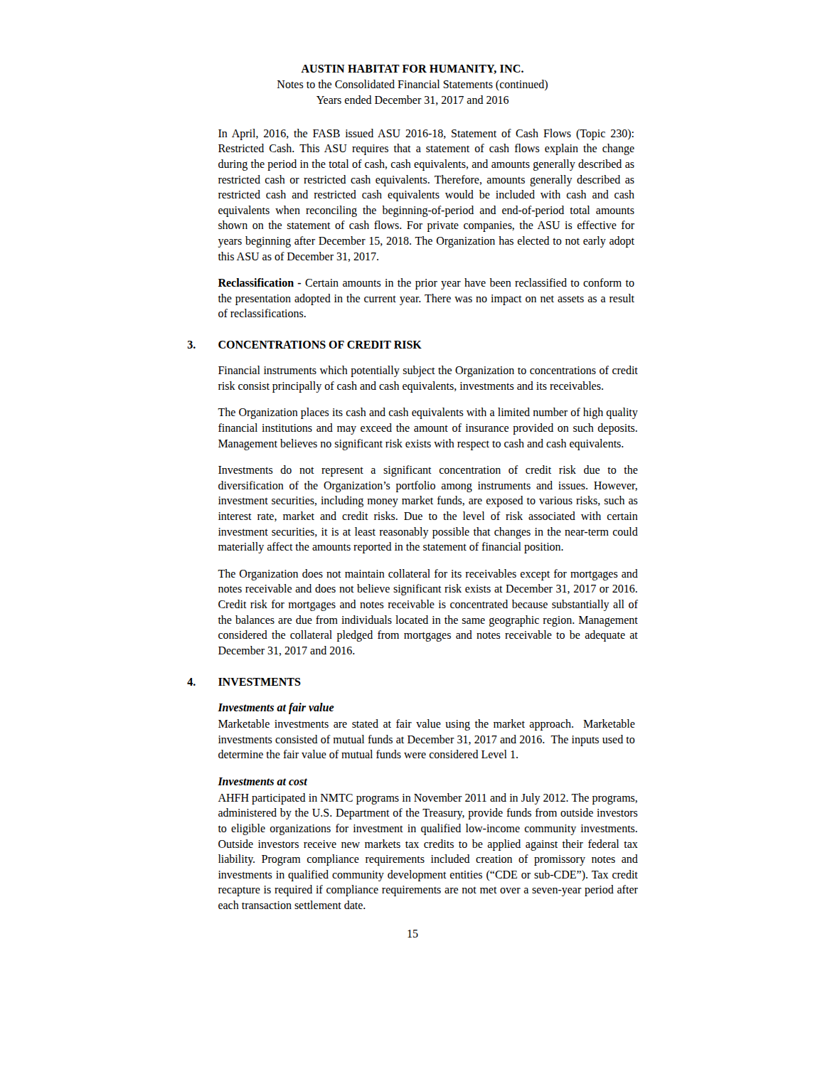Austin Habitat for Humanity, Inc. Notes to the Consolidated Financial Statements (continued) Years ended December 31, 2017 and 2016
In April, 2016, the FASB issued ASU 2016-18, Statement of Cash Flows (Topic 230): Restricted Cash. This ASU requires that a statement of cash flows explain the change during the period in the total of cash, cash equivalents, and amounts generally described as restricted cash or restricted cash equivalents. Therefore, amounts generally described as restricted cash and restricted cash equivalents would be included with cash and cash equivalents when reconciling the beginning-of-period and end-of-period total amounts shown on the statement of cash flows. For private companies, the ASU is effective for years beginning after December 15, 2018. The Organization has elected to not early adopt this ASU as of December 31, 2017.
Reclassification - Certain amounts in the prior year have been reclassified to conform to the presentation adopted in the current year. There was no impact on net assets as a result of reclassifications.
3. Concentrations of Credit Risk
Financial instruments which potentially subject the Organization to concentrations of credit risk consist principally of cash and cash equivalents, investments and its receivables.
The Organization places its cash and cash equivalents with a limited number of high quality financial institutions and may exceed the amount of insurance provided on such deposits. Management believes no significant risk exists with respect to cash and cash equivalents.
Investments do not represent a significant concentration of credit risk due to the diversification of the Organization’s portfolio among instruments and issues. However, investment securities, including money market funds, are exposed to various risks, such as interest rate, market and credit risks. Due to the level of risk associated with certain investment securities, it is at least reasonably possible that changes in the near-term could materially affect the amounts reported in the statement of financial position.
The Organization does not maintain collateral for its receivables except for mortgages and notes receivable and does not believe significant risk exists at December 31, 2017 or 2016. Credit risk for mortgages and notes receivable is concentrated because substantially all of the balances are due from individuals located in the same geographic region. Management considered the collateral pledged from mortgages and notes receivable to be adequate at December 31, 2017 and 2016.
4. Investments
Investments at fair value
Marketable investments are stated at fair value using the market approach. Marketable investments consisted of mutual funds at December 31, 2017 and 2016. The inputs used to determine the fair value of mutual funds were considered Level 1.
Investments at cost
AHFH participated in NMTC programs in November 2011 and in July 2012. The programs, administered by the U.S. Department of the Treasury, provide funds from outside investors to eligible organizations for investment in qualified low-income community investments. Outside investors receive new markets tax credits to be applied against their federal tax liability. Program compliance requirements included creation of promissory notes and investments in qualified community development entities (“CDE or sub-CDE”). Tax credit recapture is required if compliance requirements are not met over a seven-year period after each transaction settlement date.
15